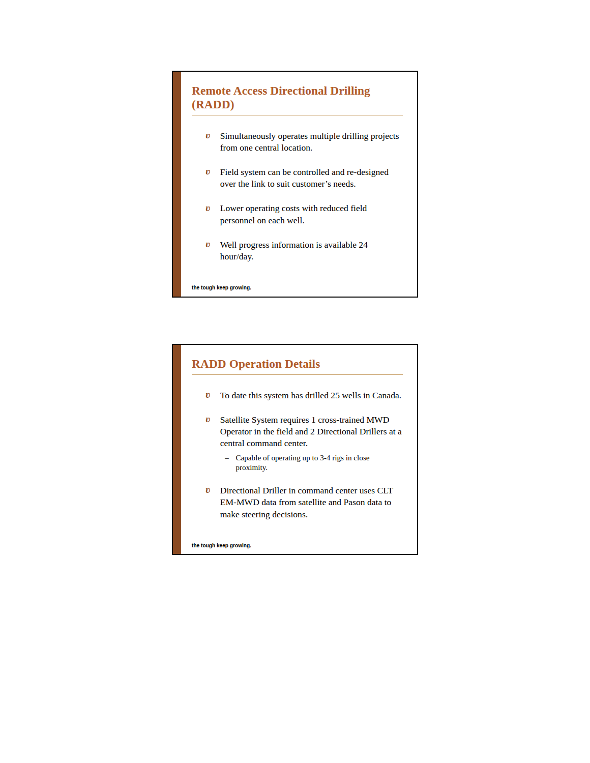Remote Access Directional Drilling (RADD)
Simultaneously operates multiple drilling projects from one central location.
Field system can be controlled and re-designed over the link to suit customer’s needs.
Lower operating costs with reduced field personnel on each well.
Well progress information is available 24 hour/day.
the tough keep growing.
RADD Operation Details
To date this system has drilled 25 wells in Canada.
Satellite System requires 1 cross-trained MWD Operator in the field and 2 Directional Drillers at a central command center.
Capable of operating up to 3-4 rigs in close proximity.
Directional Driller in command center uses CLT EM-MWD data from satellite and Pason data to make steering decisions.
the tough keep growing.